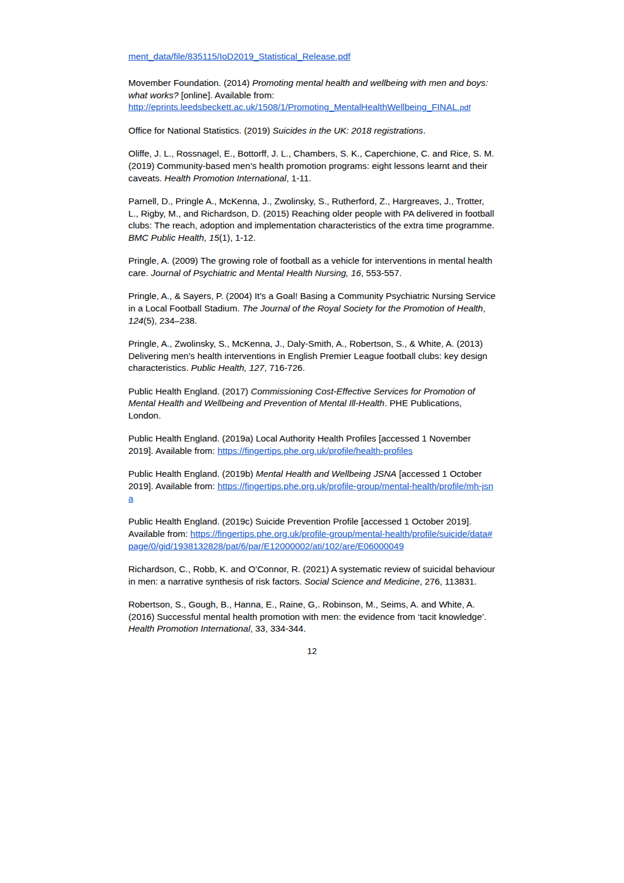ment_data/file/835115/IoD2019_Statistical_Release.pdf
Movember Foundation. (2014) Promoting mental health and wellbeing with men and boys: what works? [online]. Available from:
http://eprints.leedsbeckett.ac.uk/1508/1/Promoting_MentalHealthWellbeing_FINAL.pdf
Office for National Statistics. (2019) Suicides in the UK: 2018 registrations.
Oliffe, J. L., Rossnagel, E., Bottorff, J. L., Chambers, S. K., Caperchione, C. and Rice, S. M. (2019) Community-based men’s health promotion programs: eight lessons learnt and their caveats. Health Promotion International, 1-11.
Parnell, D., Pringle A., McKenna, J., Zwolinsky, S., Rutherford, Z., Hargreaves, J., Trotter, L., Rigby, M., and Richardson, D. (2015) Reaching older people with PA delivered in football clubs: The reach, adoption and implementation characteristics of the extra time programme. BMC Public Health, 15(1), 1-12.
Pringle, A. (2009) The growing role of football as a vehicle for interventions in mental health care. Journal of Psychiatric and Mental Health Nursing, 16, 553-557.
Pringle, A., & Sayers, P. (2004) It’s a Goal! Basing a Community Psychiatric Nursing Service in a Local Football Stadium. The Journal of the Royal Society for the Promotion of Health, 124(5), 234–238.
Pringle, A., Zwolinsky, S., McKenna, J., Daly-Smith, A., Robertson, S., & White, A. (2013) Delivering men’s health interventions in English Premier League football clubs: key design characteristics. Public Health, 127, 716-726.
Public Health England. (2017) Commissioning Cost-Effective Services for Promotion of Mental Health and Wellbeing and Prevention of Mental Ill-Health. PHE Publications, London.
Public Health England. (2019a) Local Authority Health Profiles [accessed 1 November 2019]. Available from: https://fingertips.phe.org.uk/profile/health-profiles
Public Health England. (2019b) Mental Health and Wellbeing JSNA [accessed 1 October 2019]. Available from: https://fingertips.phe.org.uk/profile-group/mental-health/profile/mh-jsna
Public Health England. (2019c) Suicide Prevention Profile [accessed 1 October 2019]. Available from: https://fingertips.phe.org.uk/profile-group/mental-health/profile/suicide/data#page/0/gid/1938132828/pat/6/par/E12000002/ati/102/are/E06000049
Richardson, C., Robb, K. and O’Connor, R. (2021) A systematic review of suicidal behaviour in men: a narrative synthesis of risk factors. Social Science and Medicine, 276, 113831.
Robertson, S., Gough, B., Hanna, E., Raine, G,. Robinson, M., Seims, A. and White, A. (2016) Successful mental health promotion with men: the evidence from ‘tacit knowledge’. Health Promotion International, 33, 334-344.
12